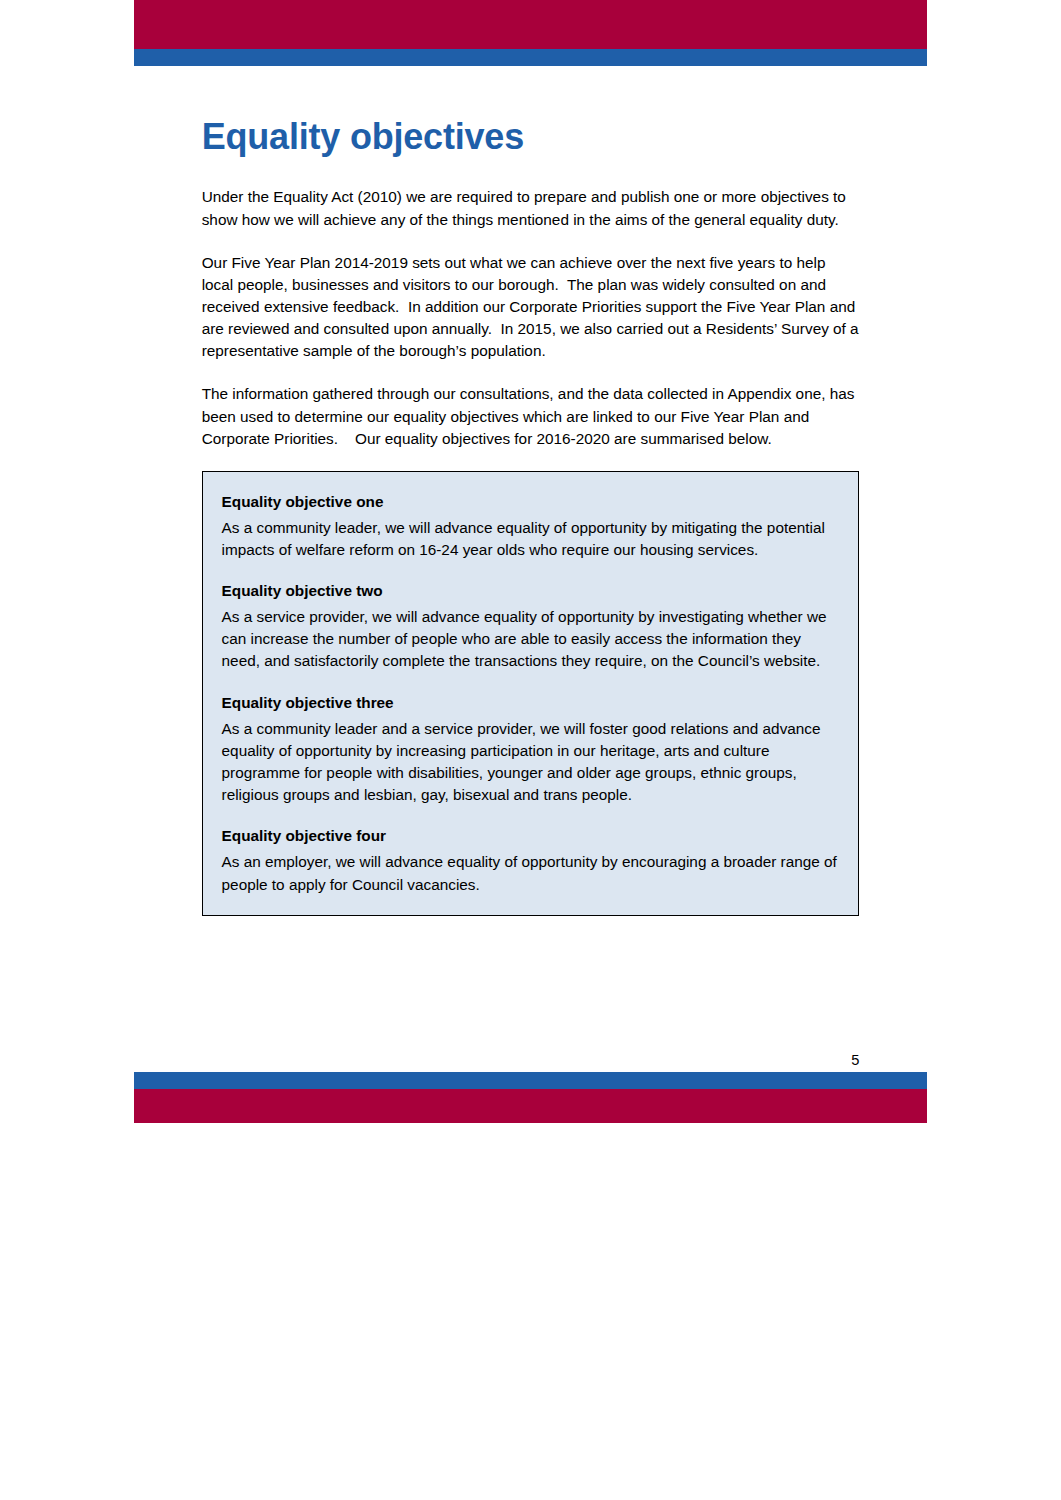Equality objectives
Under the Equality Act (2010) we are required to prepare and publish one or more objectives to show how we will achieve any of the things mentioned in the aims of the general equality duty.
Our Five Year Plan 2014-2019 sets out what we can achieve over the next five years to help local people, businesses and visitors to our borough. The plan was widely consulted on and received extensive feedback. In addition our Corporate Priorities support the Five Year Plan and are reviewed and consulted upon annually. In 2015, we also carried out a Residents’ Survey of a representative sample of the borough’s population.
The information gathered through our consultations, and the data collected in Appendix one, has been used to determine our equality objectives which are linked to our Five Year Plan and Corporate Priorities. Our equality objectives for 2016-2020 are summarised below.
Equality objective one
As a community leader, we will advance equality of opportunity by mitigating the potential impacts of welfare reform on 16-24 year olds who require our housing services.
Equality objective two
As a service provider, we will advance equality of opportunity by investigating whether we can increase the number of people who are able to easily access the information they need, and satisfactorily complete the transactions they require, on the Council’s website.
Equality objective three
As a community leader and a service provider, we will foster good relations and advance equality of opportunity by increasing participation in our heritage, arts and culture programme for people with disabilities, younger and older age groups, ethnic groups, religious groups and lesbian, gay, bisexual and trans people.
Equality objective four
As an employer, we will advance equality of opportunity by encouraging a broader range of people to apply for Council vacancies.
5